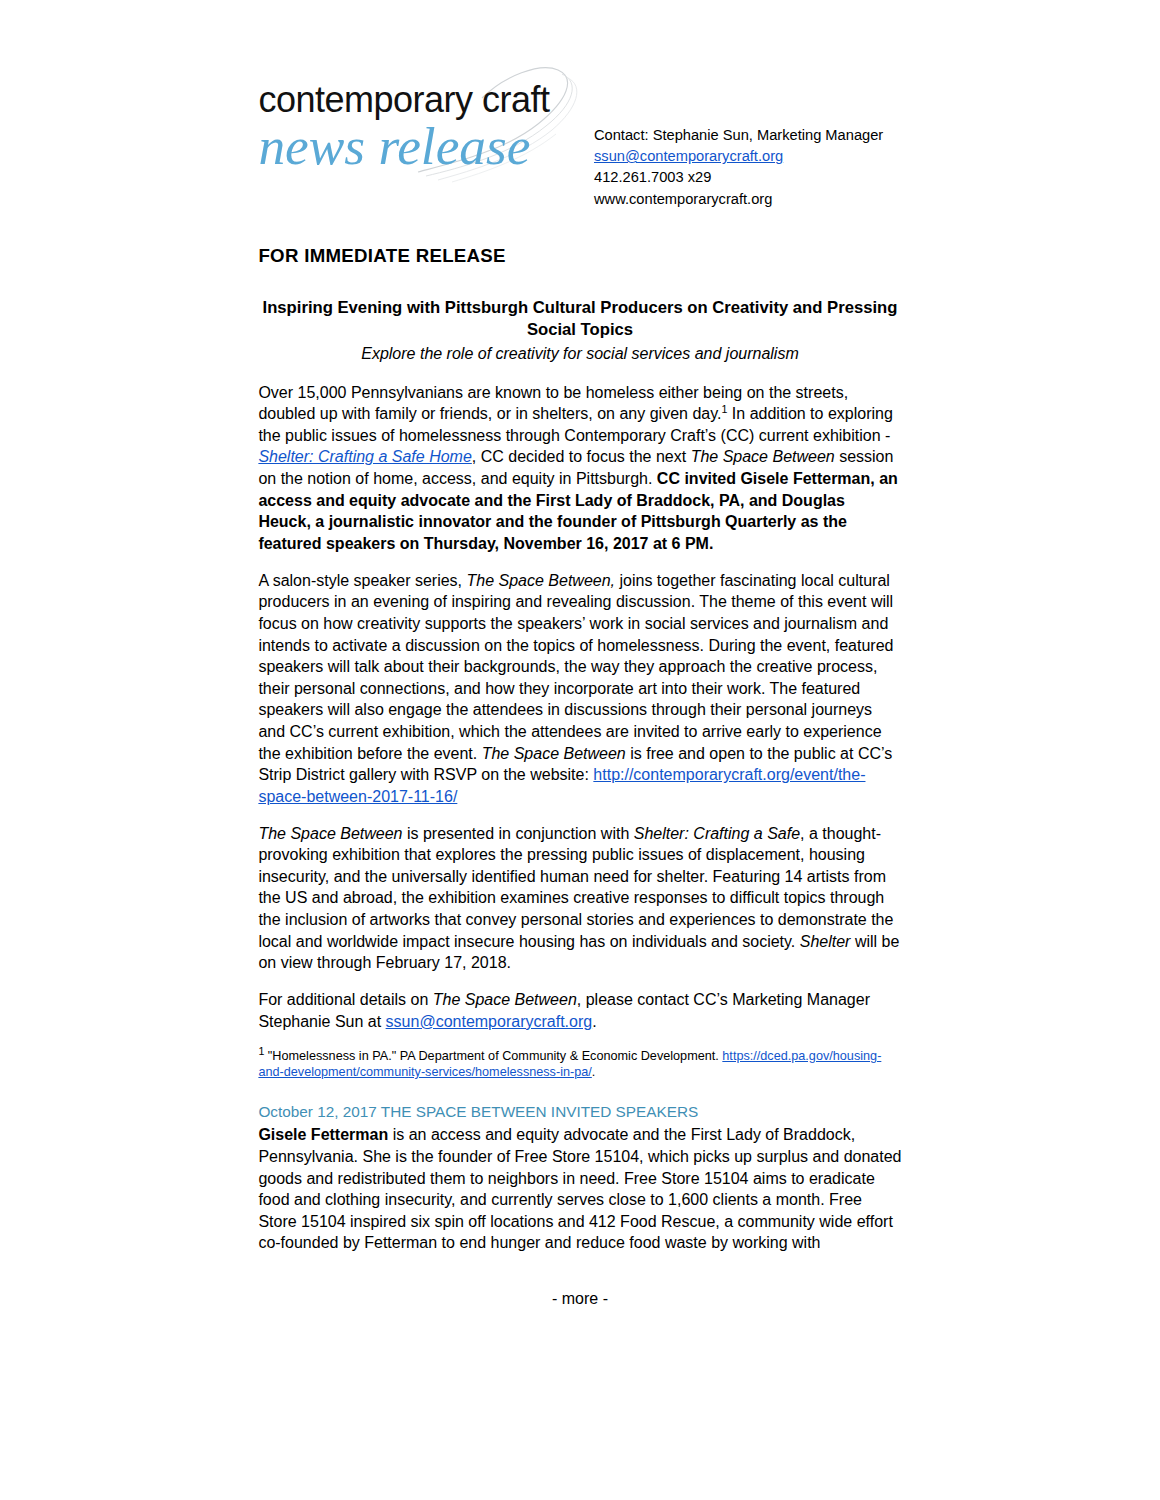contemporary craft
news release
Contact: Stephanie Sun, Marketing Manager
ssun@contemporarycraft.org
412.261.7003 x29
www.contemporarycraft.org
FOR IMMEDIATE RELEASE
Inspiring Evening with Pittsburgh Cultural Producers on Creativity and Pressing Social Topics
Explore the role of creativity for social services and journalism
Over 15,000 Pennsylvanians are known to be homeless either being on the streets, doubled up with family or friends, or in shelters, on any given day.1 In addition to exploring the public issues of homelessness through Contemporary Craft’s (CC) current exhibition - Shelter: Crafting a Safe Home, CC decided to focus the next The Space Between session on the notion of home, access, and equity in Pittsburgh. CC invited Gisele Fetterman, an access and equity advocate and the First Lady of Braddock, PA, and Douglas Heuck, a journalistic innovator and the founder of Pittsburgh Quarterly as the featured speakers on Thursday, November 16, 2017 at 6 PM.
A salon-style speaker series, The Space Between, joins together fascinating local cultural producers in an evening of inspiring and revealing discussion. The theme of this event will focus on how creativity supports the speakers’ work in social services and journalism and intends to activate a discussion on the topics of homelessness. During the event, featured speakers will talk about their backgrounds, the way they approach the creative process, their personal connections, and how they incorporate art into their work. The featured speakers will also engage the attendees in discussions through their personal journeys and CC’s current exhibition, which the attendees are invited to arrive early to experience the exhibition before the event. The Space Between is free and open to the public at CC’s Strip District gallery with RSVP on the website: http://contemporarycraft.org/event/the-space-between-2017-11-16/
The Space Between is presented in conjunction with Shelter: Crafting a Safe, a thought-provoking exhibition that explores the pressing public issues of displacement, housing insecurity, and the universally identified human need for shelter. Featuring 14 artists from the US and abroad, the exhibition examines creative responses to difficult topics through the inclusion of artworks that convey personal stories and experiences to demonstrate the local and worldwide impact insecure housing has on individuals and society. Shelter will be on view through February 17, 2018.
For additional details on The Space Between, please contact CC’s Marketing Manager Stephanie Sun at ssun@contemporarycraft.org.
1 "Homelessness in PA." PA Department of Community & Economic Development. https://dced.pa.gov/housing-and-development/community-services/homelessness-in-pa/.
October 12, 2017 THE SPACE BETWEEN INVITED SPEAKERS
Gisele Fetterman is an access and equity advocate and the First Lady of Braddock, Pennsylvania. She is the founder of Free Store 15104, which picks up surplus and donated goods and redistributed them to neighbors in need. Free Store 15104 aims to eradicate food and clothing insecurity, and currently serves close to 1,600 clients a month. Free Store 15104 inspired six spin off locations and 412 Food Rescue, a community wide effort co-founded by Fetterman to end hunger and reduce food waste by working with
- more -